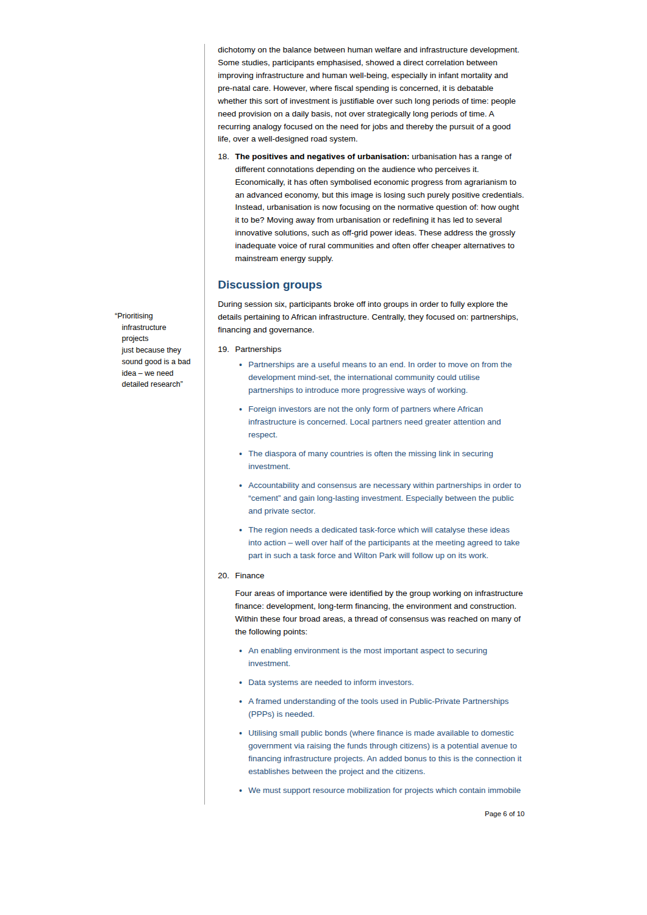“Prioritising infrastructure projects just because they sound good is a bad idea – we need detailed research”
dichotomy on the balance between human welfare and infrastructure development. Some studies, participants emphasised, showed a direct correlation between improving infrastructure and human well-being, especially in infant mortality and pre-natal care. However, where fiscal spending is concerned, it is debatable whether this sort of investment is justifiable over such long periods of time: people need provision on a daily basis, not over strategically long periods of time. A recurring analogy focused on the need for jobs and thereby the pursuit of a good life, over a well-designed road system.
18. The positives and negatives of urbanisation: urbanisation has a range of different connotations depending on the audience who perceives it. Economically, it has often symbolised economic progress from agrarianism to an advanced economy, but this image is losing such purely positive credentials. Instead, urbanisation is now focusing on the normative question of: how ought it to be? Moving away from urbanisation or redefining it has led to several innovative solutions, such as off-grid power ideas. These address the grossly inadequate voice of rural communities and often offer cheaper alternatives to mainstream energy supply.
Discussion groups
During session six, participants broke off into groups in order to fully explore the details pertaining to African infrastructure. Centrally, they focused on: partnerships, financing and governance.
19. Partnerships
Partnerships are a useful means to an end. In order to move on from the development mind-set, the international community could utilise partnerships to introduce more progressive ways of working.
Foreign investors are not the only form of partners where African infrastructure is concerned. Local partners need greater attention and respect.
The diaspora of many countries is often the missing link in securing investment.
Accountability and consensus are necessary within partnerships in order to “cement” and gain long-lasting investment. Especially between the public and private sector.
The region needs a dedicated task-force which will catalyse these ideas into action – well over half of the participants at the meeting agreed to take part in such a task force and Wilton Park will follow up on its work.
20. Finance
Four areas of importance were identified by the group working on infrastructure finance: development, long-term financing, the environment and construction. Within these four broad areas, a thread of consensus was reached on many of the following points:
An enabling environment is the most important aspect to securing investment.
Data systems are needed to inform investors.
A framed understanding of the tools used in Public-Private Partnerships (PPPs) is needed.
Utilising small public bonds (where finance is made available to domestic government via raising the funds through citizens) is a potential avenue to financing infrastructure projects. An added bonus to this is the connection it establishes between the project and the citizens.
We must support resource mobilization for projects which contain immobile
Page 6 of 10